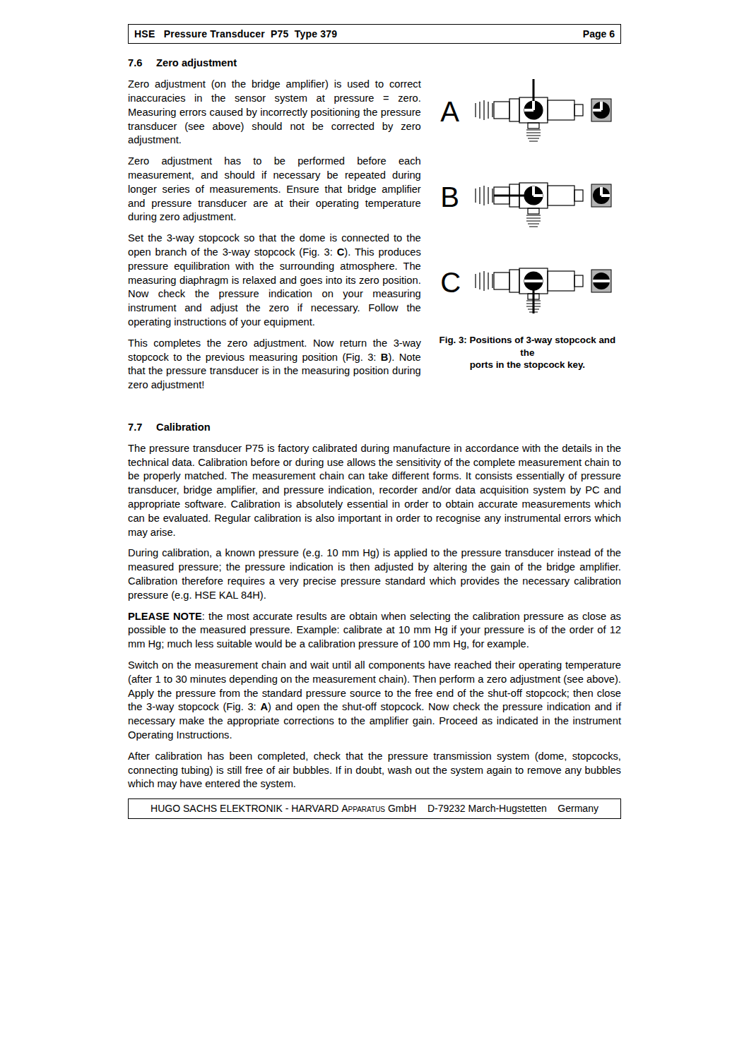HSE Pressure Transducer P75 Type 379
Page 6
7.6 Zero adjustment
Zero adjustment (on the bridge amplifier) is used to correct inaccuracies in the sensor system at pressure = zero. Measuring errors caused by incorrectly positioning the pressure transducer (see above) should not be corrected by zero adjustment.
Zero adjustment has to be performed before each measurement, and should if necessary be repeated during longer series of measurements. Ensure that bridge amplifier and pressure transducer are at their operating temperature during zero adjustment.
Set the 3-way stopcock so that the dome is connected to the open branch of the 3-way stopcock (Fig. 3: C). This produces pressure equilibration with the surrounding atmosphere. The measuring diaphragm is relaxed and goes into its zero position. Now check the pressure indication on your measuring instrument and adjust the zero if necessary. Follow the operating instructions of your equipment.
This completes the zero adjustment. Now return the 3-way stopcock to the previous measuring position (Fig. 3: B). Note that the pressure transducer is in the measuring position during zero adjustment!
A
B
C
Fig. 3: Positions of 3-way stopcock and the
ports in the stopcock key.
7.7 Calibration
The pressure transducer P75 is factory calibrated during manufacture in accordance with the details in the technical data. Calibration before or during use allows the sensitivity of the complete measurement chain to be properly matched. The measurement chain can take different forms. It consists essentially of pressure transducer, bridge amplifier, and pressure indication, recorder and/or data acquisition system by PC and appropriate software. Calibration is absolutely essential in order to obtain accurate measurements which can be evaluated. Regular calibration is also important in order to recognise any instrumental errors which may arise.
During calibration, a known pressure (e.g. 10 mm Hg) is applied to the pressure transducer instead of the measured pressure; the pressure indication is then adjusted by altering the gain of the bridge amplifier. Calibration therefore requires a very precise pressure standard which provides the necessary calibration pressure (e.g. HSE KAL 84H).
PLEASE NOTE: the most accurate results are obtain when selecting the calibration pressure as close as possible to the measured pressure. Example: calibrate at 10 mm Hg if your pressure is of the order of 12 mm Hg; much less suitable would be a calibration pressure of 100 mm Hg, for example.
Switch on the measurement chain and wait until all components have reached their operating temperature (after 1 to 30 minutes depending on the measurement chain). Then perform a zero adjustment (see above). Apply the pressure from the standard pressure source to the free end of the shut-off stopcock; then close the 3-way stopcock (Fig. 3: A) and open the shut-off stopcock. Now check the pressure indication and if necessary make the appropriate corrections to the amplifier gain. Proceed as indicated in the instrument Operating Instructions.
After calibration has been completed, check that the pressure transmission system (dome, stopcocks, connecting tubing) is still free of air bubbles. If in doubt, wash out the system again to remove any bubbles which may have entered the system.
HUGO SACHS ELEKTRONIK - HARVARD Apparatus GmbH D-79232 March-Hugstetten Germany